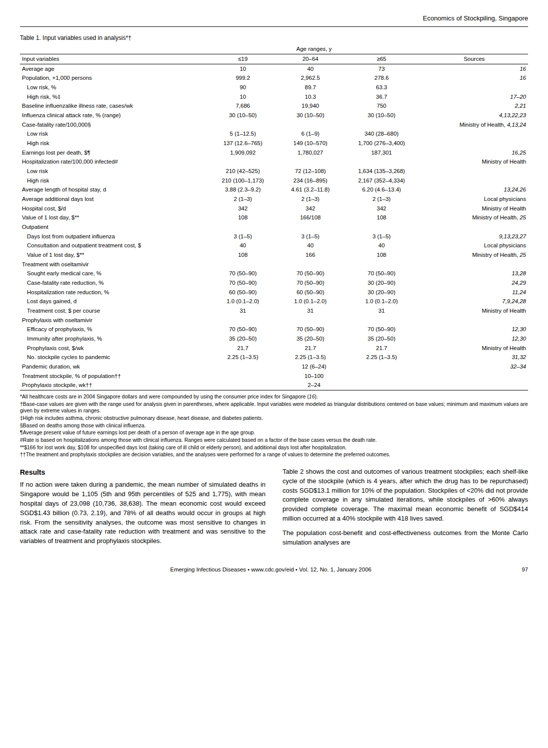Economics of Stockpiling, Singapore
Table 1. Input variables used in analysis*†
| | Age ranges, y | |
| --- | --- | --- |
| Input variables | ≤19 | 20–64 | ≥65 | Sources |
| Average age | 10 | 40 | 73 | 16 |
| Population, ×1,000 persons | 999.2 | 2,962.5 | 278.6 | 16 |
| Low risk, % | 90 | 89.7 | 63.3 | |
| High risk, %‡ | 10 | 10.3 | 36.7 | 17–20 |
| Baseline influenzalike illness rate, cases/wk | 7,686 | 19,940 | 750 | 2,21 |
| Influenza clinical attack rate, % (range) | 30 (10–50) | 30 (10–50) | 30 (10–50) | 4,13,22,23 |
| Case-fatality rate/100,000§ | | | | Ministry of Health, 4,13,24 |
| Low risk | 5 (1–12.5) | 6 (1–9) | 340 (28–680) | |
| High risk | 137 (12.6–765) | 149 (10–570) | 1,700 (276–3,400) | |
| Earnings lost per death, $¶ | 1,909,092 | 1,780,027 | 187,301 | 16,25 |
| Hospitalization rate/100,000 infected# | | | | Ministry of Health |
| Low risk | 210 (42–525) | 72 (12–108) | 1,634 (135–3,268) | |
| High risk | 210 (100–1,173) | 234 (16–895) | 2,167 (352–4,334) | |
| Average length of hospital stay, d | 3.88 (2.3–9.2) | 4.61 (3.2–11.8) | 6.20 (4.6–13.4) | 13,24,26 |
| Average additional days lost | 2 (1–3) | 2 (1–3) | 2 (1–3) | Local physicians |
| Hospital cost, $/d | 342 | 342 | 342 | Ministry of Health |
| Value of 1 lost day, $** | 108 | 166/108 | 108 | Ministry of Health, 25 |
| Outpatient | | | | |
| Days lost from outpatient influenza | 3 (1–5) | 3 (1–5) | 3 (1–5) | 9,13,23,27 |
| Consultation and outpatient treatment cost, $ | 40 | 40 | 40 | Local physicians |
| Value of 1 lost day, $** | 108 | 166 | 108 | Ministry of Health, 25 |
| Treatment with oseltamivir | | | | |
| Sought early medical care, % | 70 (50–90) | 70 (50–90) | 70 (50–90) | 13,28 |
| Case-fatality rate reduction, % | 70 (50–90) | 70 (50–90) | 30 (20–90) | 24,29 |
| Hospitalization rate reduction, % | 60 (50–90) | 60 (50–90) | 30 (20–90) | 11,24 |
| Lost days gained, d | 1.0 (0.1–2.0) | 1.0 (0.1–2.0) | 1.0 (0.1–2.0) | 7,9,24,28 |
| Treatment cost, $ per course | 31 | 31 | 31 | Ministry of Health |
| Prophylaxis with oseltamivir | | | | |
| Efficacy of prophylaxis, % | 70 (50–90) | 70 (50–90) | 70 (50–90) | 12,30 |
| Immunity after prophylaxis, % | 35 (20–50) | 35 (20–50) | 35 (20–50) | 12,30 |
| Prophylaxis cost, $/wk | 21.7 | 21.7 | 21.7 | Ministry of Health |
| No. stockpile cycles to pandemic | 2.25 (1–3.5) | 2.25 (1–3.5) | 2.25 (1–3.5) | 31,32 |
| Pandemic duration, wk | 12 (6–24) | 32–34 |
| Treatment stockpile, % of population†† | 10–100 | |
| Prophylaxis stockpile, wk†† | 2–24 | |
*All healthcare costs are in 2004 Singapore dollars and were compounded by using the consumer price index for Singapore (16).
†Base-case values are given with the range used for analysis given in parentheses, where applicable. Input variables were modeled as triangular distributions centered on base values; minimum and maximum values are given by extreme values in ranges.
‡High risk includes asthma, chronic obstructive pulmonary disease, heart disease, and diabetes patients.
§Based on deaths among those with clinical influenza.
¶Average present value of future earnings lost per death of a person of average age in the age group.
#Rate is based on hospitalizations among those with clinical influenza. Ranges were calculated based on a factor of the base cases versus the death rate.
**$166 for lost work day, $108 for unspecified days lost (taking care of ill child or elderly person), and additional days lost after hospitalization.
††The treatment and prophylaxis stockpiles are decision variables, and the analyses were performed for a range of values to determine the preferred outcomes.
Results
If no action were taken during a pandemic, the mean number of simulated deaths in Singapore would be 1,105 (5th and 95th percentiles of 525 and 1,775), with mean hospital days of 23,098 (10,736, 38,638). The mean economic cost would exceed SGD$1.43 billion (0.73, 2.19), and 78% of all deaths would occur in groups at high risk. From the sensitivity analyses, the outcome was most sensitive to changes in attack rate and case-fatality rate reduction with treatment and was sensitive to the variables of treatment and prophylaxis stockpiles.
Table 2 shows the cost and outcomes of various treatment stockpiles; each shelf-like cycle of the stockpile (which is 4 years, after which the drug has to be repurchased) costs SGD$13.1 million for 10% of the population. Stockpiles of <20% did not provide complete coverage in any simulated iterations, while stockpiles of >60% always provided complete coverage. The maximal mean economic benefit of SGD$414 million occurred at a 40% stockpile with 418 lives saved.
The population cost-benefit and cost-effectiveness outcomes from the Monte Carlo simulation analyses are
Emerging Infectious Diseases • www.cdc.gov/eid • Vol. 12, No. 1, January 2006
97